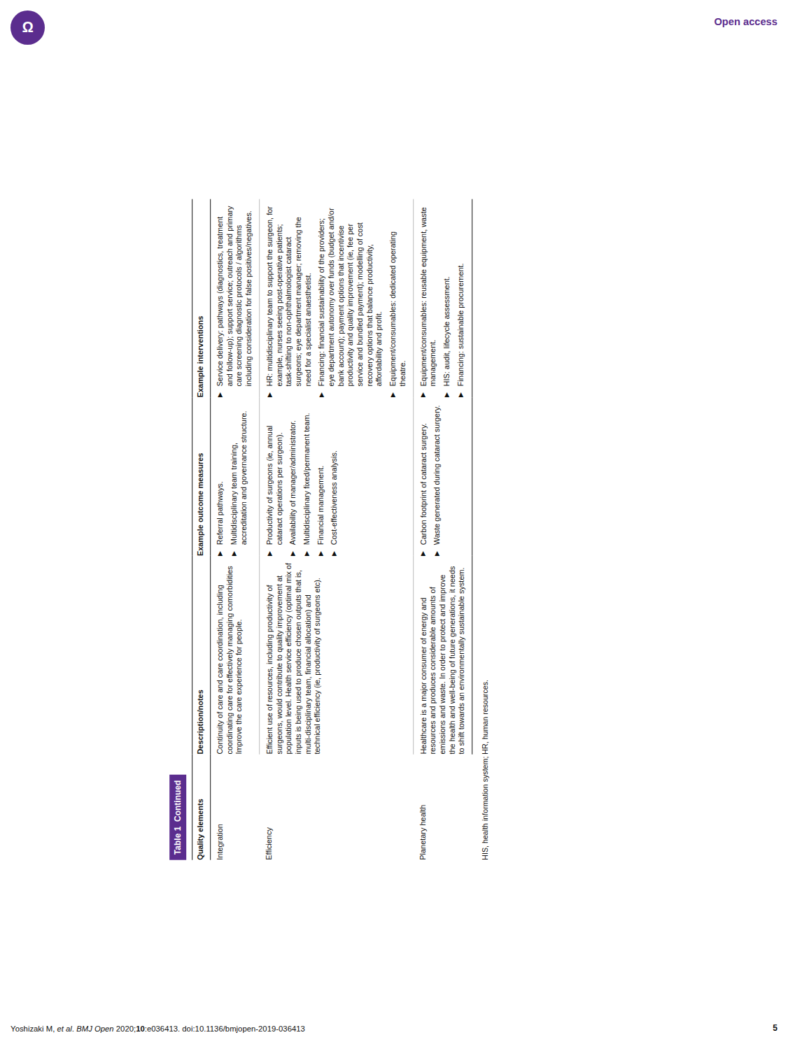Ω
Open access
Table 1 Continued
| Quality elements | Description/notes | Example outcome measures | Example interventions |
| --- | --- | --- | --- |
| Integration | Continuity of care and care coordination, including coordinating care for effectively managing comorbidities Improve the care experience for people. | Referral pathways. Multidisciplinary team training, accreditation and governance structure. | Service delivery: pathways (diagnostics, treatment and follow-up); support service; outreach and primary care screening diagnostic protocols / algorithms including consideration for false positives/negatives. |
| Efficiency | Efficient use of resources, including productivity of surgeons, would contribute to quality improvement at population level. Health service efficiency (optimal mix of inputs is being used to produce chosen outputs that is, multi-disciplinary team, financial allocation) and technical efficiency (ie, productivity of surgeons etc). | Productivity of surgeons (ie, annual cataract operations per surgeon). Availability of manager/administrator. Multidisciplinary fixed/permanent team. Financial management. Cost-effectiveness analysis. | HR: multidisciplinary team to support the surgeon, for example, nurses seeing post-operative patients; task-shifting to non-ophthalmologist cataract surgeons; eye department manager; removing the need for a specialist anaesthetist. Financing: financial sustainability of the providers; eye department autonomy over funds (budget and/or bank account); payment options that incentivise productivity and quality improvement (ie, fee per service and bundled payment); modelling of cost recovery options that balance productivity, affordability and profit. Equipment/consumables: dedicated operating theatre. |
| Planetary health | Healthcare is a major consumer of energy and resources and produces considerable amounts of emissions and waste. In order to protect and improve the health and well-being of future generations, it needs to shift towards an environmentally sustainable system. | Carbon footprint of cataract surgery. Waste generated during cataract surgery. | Equipment/consumables: reusable equipment, waste management. HIS: audit, lifecycle assessment. Financing: sustainable procurement. |
HIS, health information system; HR, human resources.
Yoshizaki M, et al. BMJ Open 2020;10:e036413. doi:10.1136/bmjopen-2019-036413
5